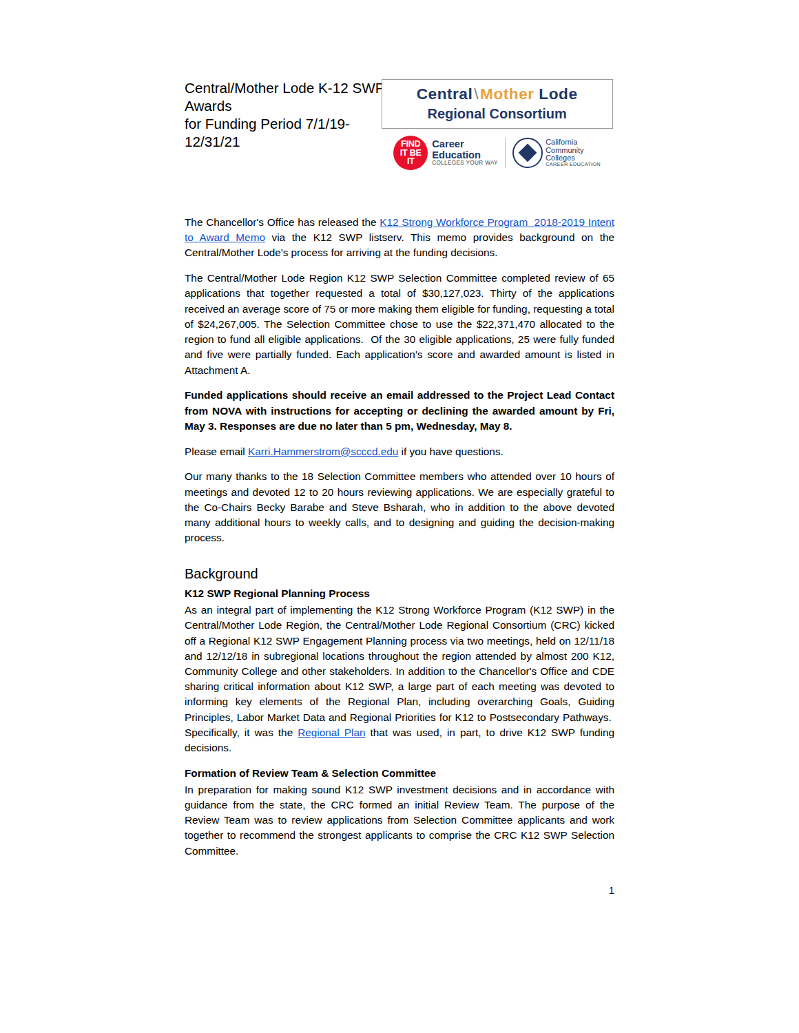Central\Mother Lode
Regional Consortium
FIND
IT BE
IT
Career
Education
COLLEGES YOUR WAY
California
Community
Colleges
CAREER EDUCATION
Central/Mother Lode K-12 SWP Awards
for Funding Period 7/1/19-12/31/21
The Chancellor's Office has released the K12 Strong Workforce Program 2018-2019 Intent to Award Memo via the K12 SWP listserv. This memo provides background on the Central/Mother Lode's process for arriving at the funding decisions.
The Central/Mother Lode Region K12 SWP Selection Committee completed review of 65 applications that together requested a total of $30,127,023. Thirty of the applications received an average score of 75 or more making them eligible for funding, requesting a total of $24,267,005. The Selection Committee chose to use the $22,371,470 allocated to the region to fund all eligible applications. Of the 30 eligible applications, 25 were fully funded and five were partially funded. Each application's score and awarded amount is listed in Attachment A.
Funded applications should receive an email addressed to the Project Lead Contact from NOVA with instructions for accepting or declining the awarded amount by Fri, May 3. Responses are due no later than 5 pm, Wednesday, May 8.
Please email Karri.Hammerstrom@scccd.edu if you have questions.
Our many thanks to the 18 Selection Committee members who attended over 10 hours of meetings and devoted 12 to 20 hours reviewing applications. We are especially grateful to the Co-Chairs Becky Barabe and Steve Bsharah, who in addition to the above devoted many additional hours to weekly calls, and to designing and guiding the decision-making process.
Background
K12 SWP Regional Planning Process
As an integral part of implementing the K12 Strong Workforce Program (K12 SWP) in the Central/Mother Lode Region, the Central/Mother Lode Regional Consortium (CRC) kicked off a Regional K12 SWP Engagement Planning process via two meetings, held on 12/11/18 and 12/12/18 in subregional locations throughout the region attended by almost 200 K12, Community College and other stakeholders. In addition to the Chancellor's Office and CDE sharing critical information about K12 SWP, a large part of each meeting was devoted to informing key elements of the Regional Plan, including overarching Goals, Guiding Principles, Labor Market Data and Regional Priorities for K12 to Postsecondary Pathways. Specifically, it was the Regional Plan that was used, in part, to drive K12 SWP funding decisions.
Formation of Review Team & Selection Committee
In preparation for making sound K12 SWP investment decisions and in accordance with guidance from the state, the CRC formed an initial Review Team. The purpose of the Review Team was to review applications from Selection Committee applicants and work together to recommend the strongest applicants to comprise the CRC K12 SWP Selection Committee.
1